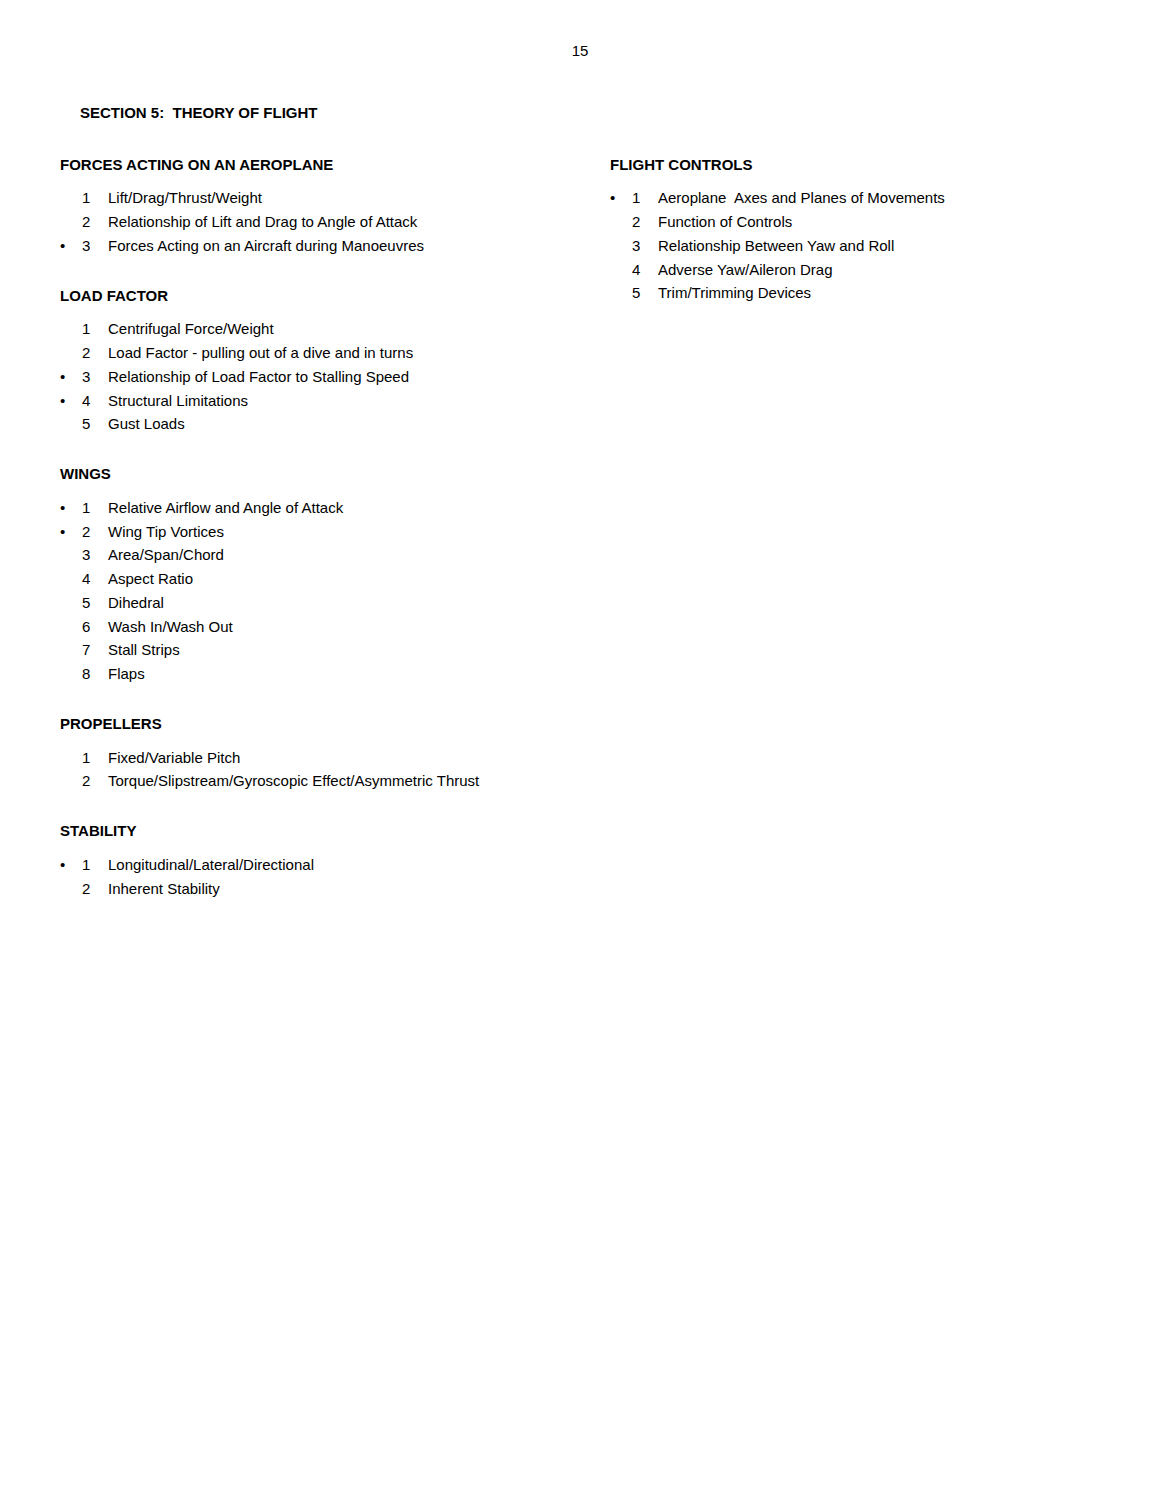15
SECTION 5: THEORY OF FLIGHT
FORCES ACTING ON AN AEROPLANE
1 Lift/Drag/Thrust/Weight
2 Relationship of Lift and Drag to Angle of Attack
•3 Forces Acting on an Aircraft during Manoeuvres
LOAD FACTOR
1 Centrifugal Force/Weight
2 Load Factor - pulling out of a dive and in turns
•3 Relationship of Load Factor to Stalling Speed
•4 Structural Limitations
5 Gust Loads
WINGS
•1 Relative Airflow and Angle of Attack
•2 Wing Tip Vortices
3 Area/Span/Chord
4 Aspect Ratio
5 Dihedral
6 Wash In/Wash Out
7 Stall Strips
8 Flaps
PROPELLERS
1 Fixed/Variable Pitch
2 Torque/Slipstream/Gyroscopic Effect/Asymmetric Thrust
STABILITY
•1 Longitudinal/Lateral/Directional
2 Inherent Stability
FLIGHT CONTROLS
•1 Aeroplane Axes and Planes of Movements
2 Function of Controls
3 Relationship Between Yaw and Roll
4 Adverse Yaw/Aileron Drag
5 Trim/Trimming Devices